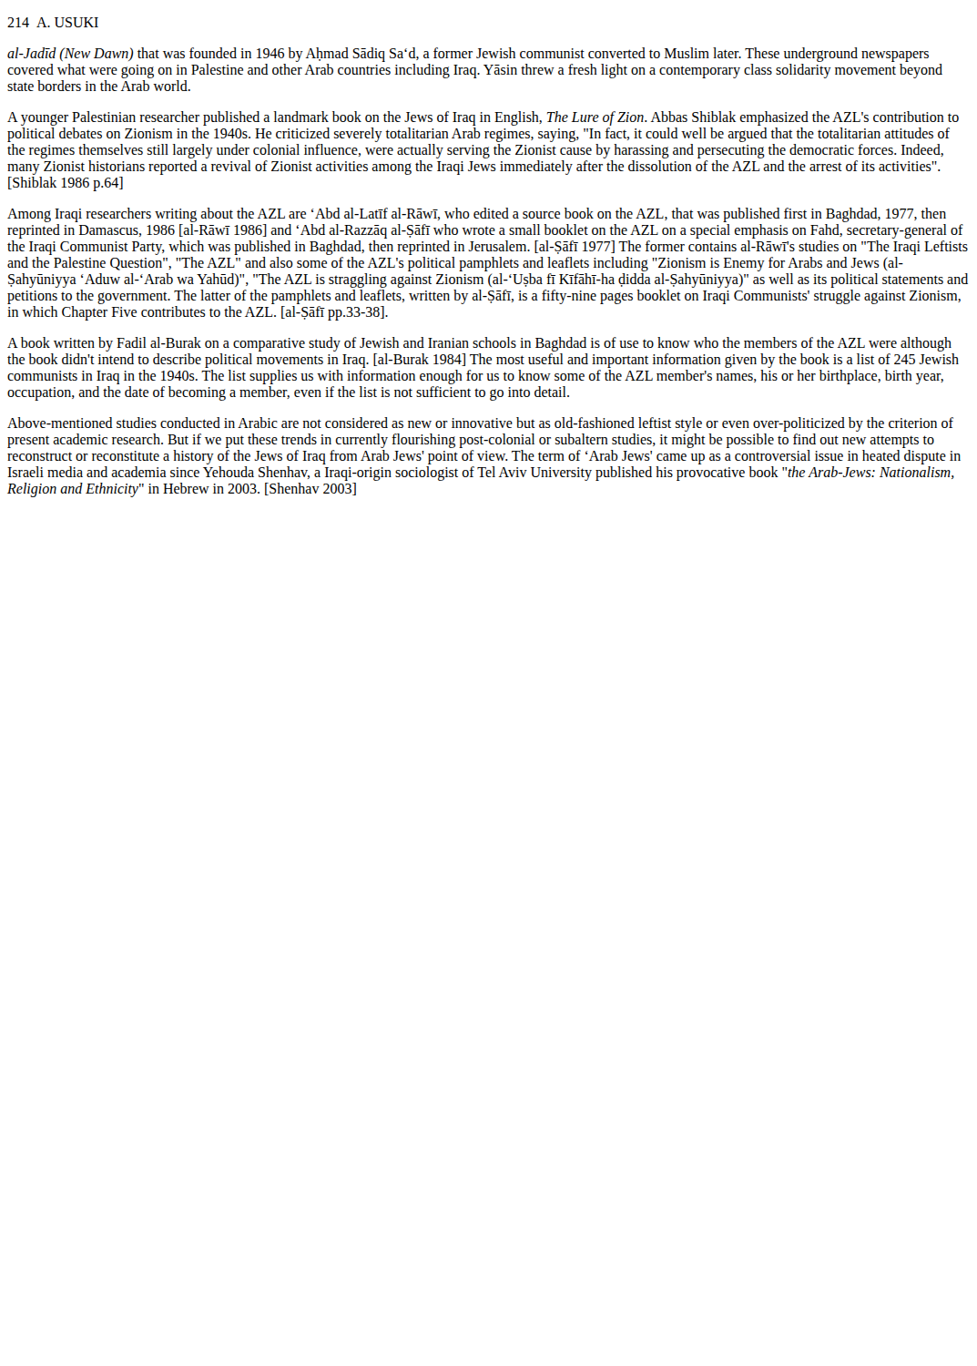214 A. USUKI
al-Jadīd (New Dawn) that was founded in 1946 by Aḥmad Sādiq Sa‘d, a former Jewish communist converted to Muslim later. These underground newspapers covered what were going on in Palestine and other Arab countries including Iraq. Yāsin threw a fresh light on a contemporary class solidarity movement beyond state borders in the Arab world.
A younger Palestinian researcher published a landmark book on the Jews of Iraq in English, The Lure of Zion. Abbas Shiblak emphasized the AZL's contribution to political debates on Zionism in the 1940s. He criticized severely totalitarian Arab regimes, saying, "In fact, it could well be argued that the totalitarian attitudes of the regimes themselves still largely under colonial influence, were actually serving the Zionist cause by harassing and persecuting the democratic forces. Indeed, many Zionist historians reported a revival of Zionist activities among the Iraqi Jews immediately after the dissolution of the AZL and the arrest of its activities".[Shiblak 1986 p.64]
Among Iraqi researchers writing about the AZL are ‘Abd al-Latīf al-Rāwī, who edited a source book on the AZL, that was published first in Baghdad, 1977, then reprinted in Damascus, 1986 [al-Rāwī 1986] and ‘Abd al-Razzāq al-Ṣāfī who wrote a small booklet on the AZL on a special emphasis on Fahd, secretary-general of the Iraqi Communist Party, which was published in Baghdad, then reprinted in Jerusalem. [al-Ṣāfī 1977] The former contains al-Rāwī's studies on "The Iraqi Leftists and the Palestine Question", "The AZL" and also some of the AZL's political pamphlets and leaflets including "Zionism is Enemy for Arabs and Jews (al-Ṣahyūniyya ‘Aduw al-‘Arab wa Yahūd)", "The AZL is straggling against Zionism (al-‘Uṣba fī Kīfāhī-ha ḍidda al-Ṣahyūniyya)" as well as its political statements and petitions to the government. The latter of the pamphlets and leaflets, written by al-Ṣāfī, is a fifty-nine pages booklet on Iraqi Communists' struggle against Zionism, in which Chapter Five contributes to the AZL. [al-Ṣāfī pp.33-38].
A book written by Fadil al-Burak on a comparative study of Jewish and Iranian schools in Baghdad is of use to know who the members of the AZL were although the book didn't intend to describe political movements in Iraq. [al-Burak 1984] The most useful and important information given by the book is a list of 245 Jewish communists in Iraq in the 1940s. The list supplies us with information enough for us to know some of the AZL member's names, his or her birthplace, birth year, occupation, and the date of becoming a member, even if the list is not sufficient to go into detail.
Above-mentioned studies conducted in Arabic are not considered as new or innovative but as old-fashioned leftist style or even over-politicized by the criterion of present academic research. But if we put these trends in currently flourishing post-colonial or subaltern studies, it might be possible to find out new attempts to reconstruct or reconstitute a history of the Jews of Iraq from Arab Jews' point of view. The term of ‘Arab Jews' came up as a controversial issue in heated dispute in Israeli media and academia since Yehouda Shenhav, a Iraqi-origin sociologist of Tel Aviv University published his provocative book "the Arab-Jews: Nationalism, Religion and Ethnicity" in Hebrew in 2003. [Shenhav 2003]